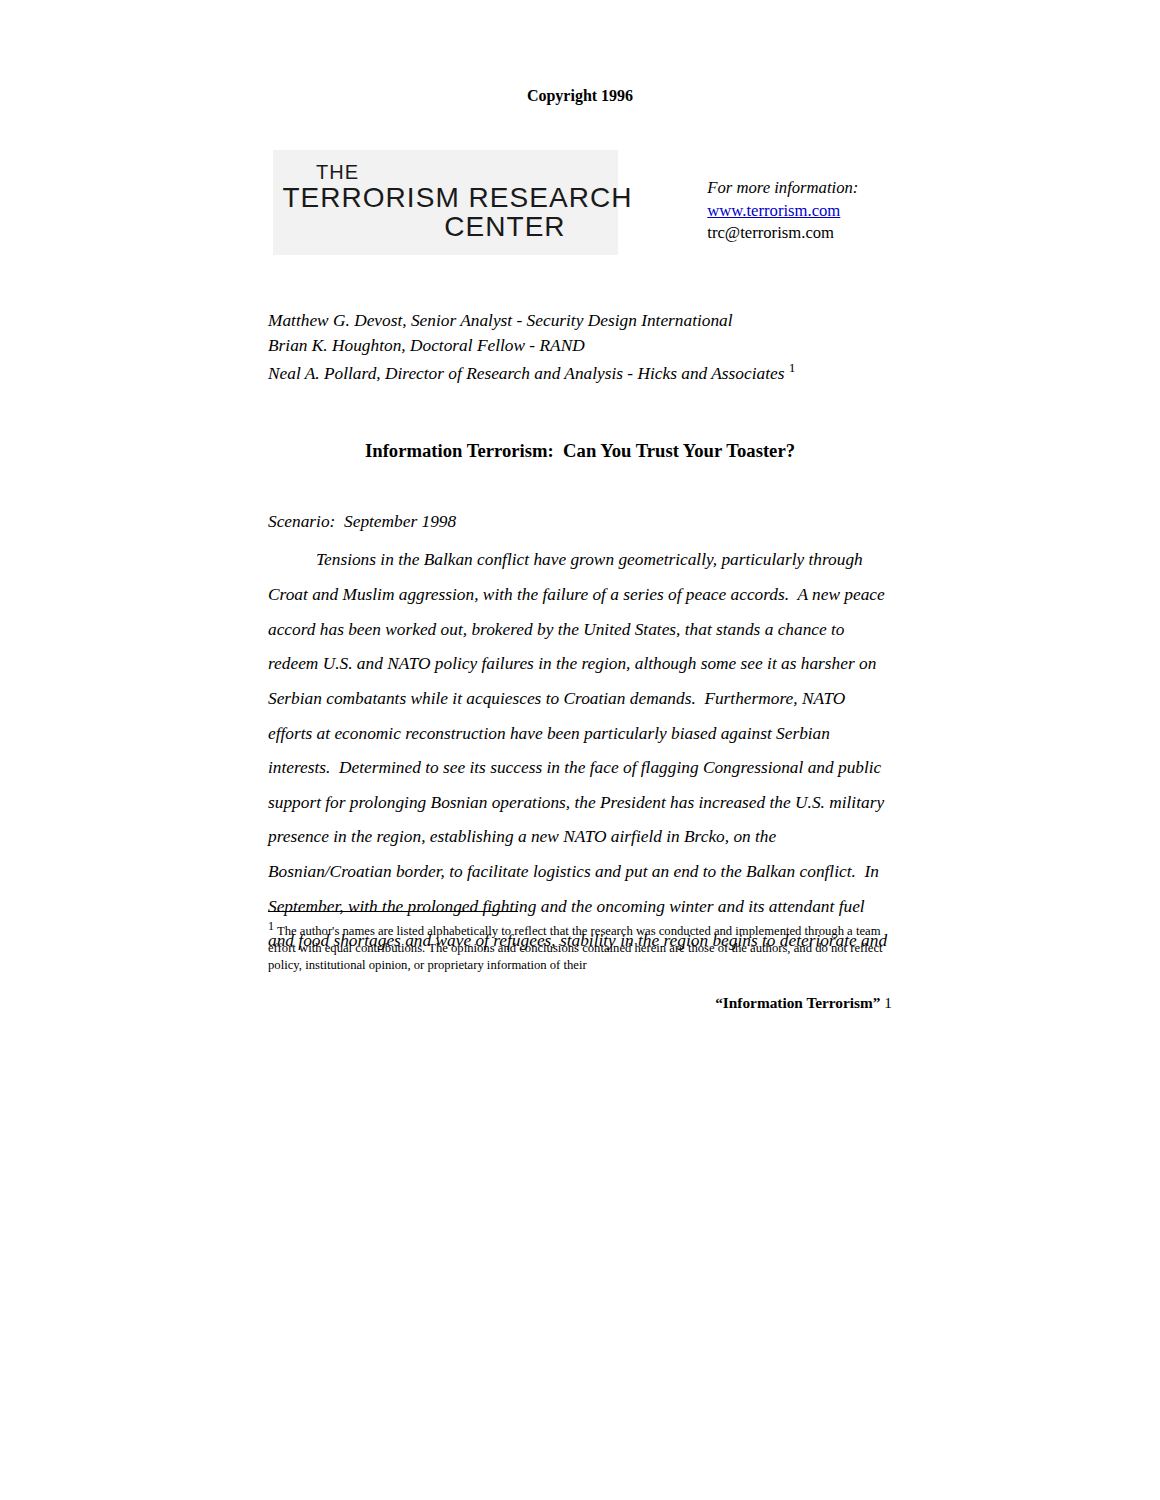Copyright 1996
THE
TERRORISM RESEARCH
CENTER
For more information:
www.terrorism.com
trc@terrorism.com
Matthew G. Devost, Senior Analyst - Security Design International
Brian K. Houghton, Doctoral Fellow - RAND
Neal A. Pollard, Director of Research and Analysis - Hicks and Associates 1
Information Terrorism: Can You Trust Your Toaster?
Scenario: September 1998
Tensions in the Balkan conflict have grown geometrically, particularly through Croat and Muslim aggression, with the failure of a series of peace accords. A new peace accord has been worked out, brokered by the United States, that stands a chance to redeem U.S. and NATO policy failures in the region, although some see it as harsher on Serbian combatants while it acquiesces to Croatian demands. Furthermore, NATO efforts at economic reconstruction have been particularly biased against Serbian interests. Determined to see its success in the face of flagging Congressional and public support for prolonging Bosnian operations, the President has increased the U.S. military presence in the region, establishing a new NATO airfield in Brcko, on the Bosnian/Croatian border, to facilitate logistics and put an end to the Balkan conflict. In September, with the prolonged fighting and the oncoming winter and its attendant fuel and food shortages and wave of refugees, stability in the region begins to deteriorate and
1 The author's names are listed alphabetically to reflect that the research was conducted and implemented through a team effort with equal contributions. The opinions and conclusions contained herein are those of the authors, and do not reflect policy, institutional opinion, or proprietary information of their
“Information Terrorism” 1